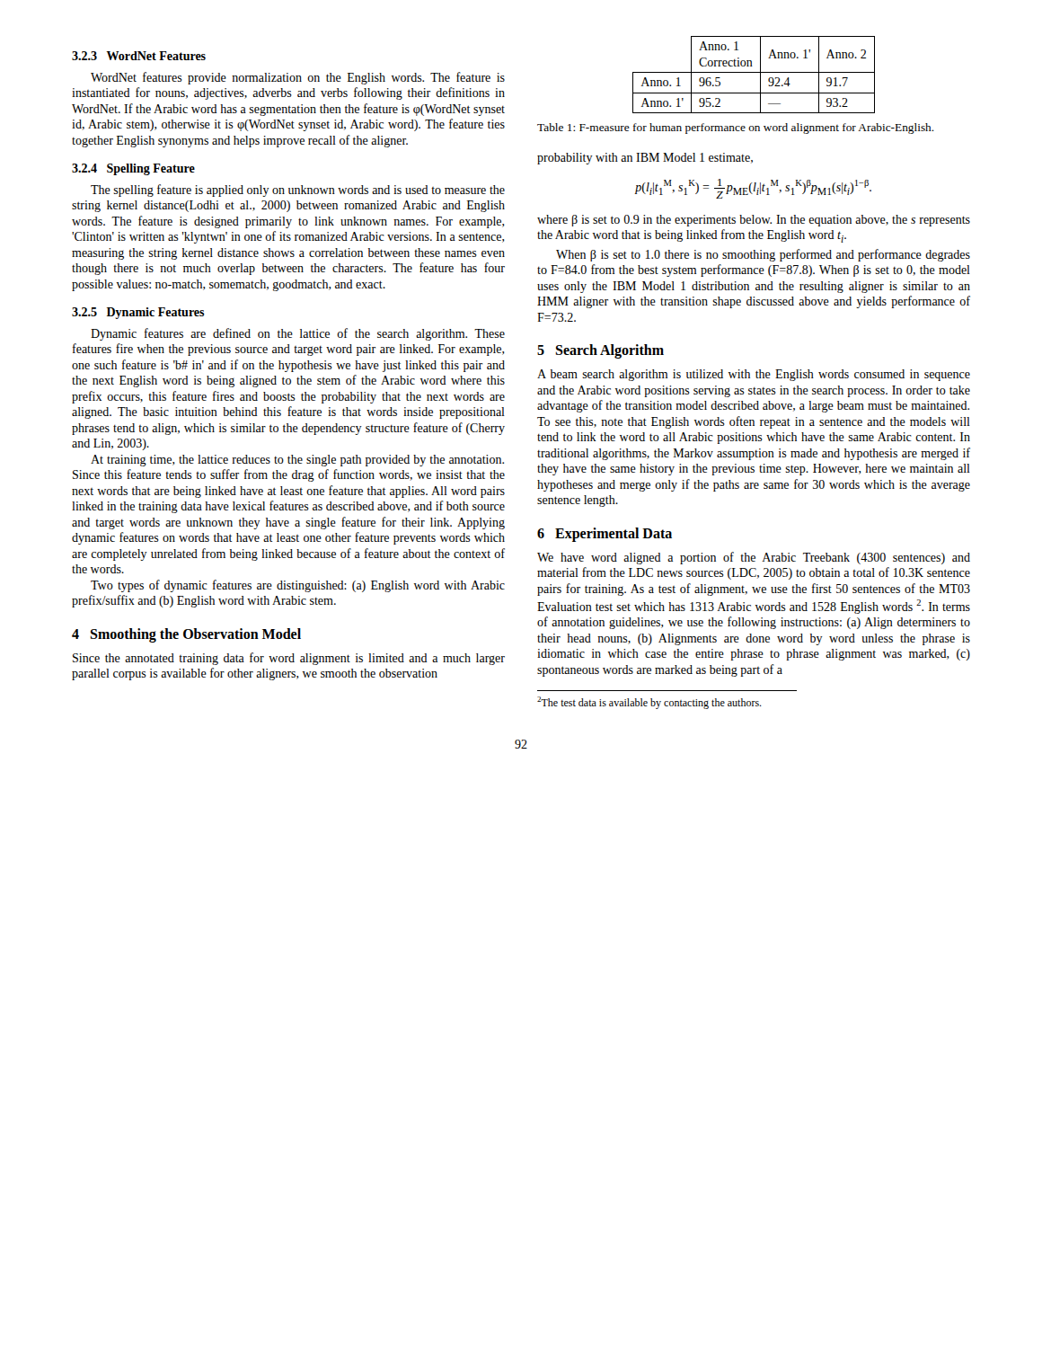3.2.3 WordNet Features
WordNet features provide normalization on the English words. The feature is instantiated for nouns, adjectives, adverbs and verbs following their definitions in WordNet. If the Arabic word has a segmentation then the feature is φ(WordNet synset id, Arabic stem), otherwise it is φ(WordNet synset id, Arabic word). The feature ties together English synonyms and helps improve recall of the aligner.
3.2.4 Spelling Feature
The spelling feature is applied only on unknown words and is used to measure the string kernel distance(Lodhi et al., 2000) between romanized Arabic and English words. The feature is designed primarily to link unknown names. For example, 'Clinton' is written as 'klyntwn' in one of its romanized Arabic versions. In a sentence, measuring the string kernel distance shows a correlation between these names even though there is not much overlap between the characters. The feature has four possible values: no-match, somematch, goodmatch, and exact.
3.2.5 Dynamic Features
Dynamic features are defined on the lattice of the search algorithm. These features fire when the previous source and target word pair are linked. For example, one such feature is 'b# in' and if on the hypothesis we have just linked this pair and the next English word is being aligned to the stem of the Arabic word where this prefix occurs, this feature fires and boosts the probability that the next words are aligned. The basic intuition behind this feature is that words inside prepositional phrases tend to align, which is similar to the dependency structure feature of (Cherry and Lin, 2003).
At training time, the lattice reduces to the single path provided by the annotation. Since this feature tends to suffer from the drag of function words, we insist that the next words that are being linked have at least one feature that applies. All word pairs linked in the training data have lexical features as described above, and if both source and target words are unknown they have a single feature for their link. Applying dynamic features on words that have at least one other feature prevents words which are completely unrelated from being linked because of a feature about the context of the words.
Two types of dynamic features are distinguished: (a) English word with Arabic prefix/suffix and (b) English word with Arabic stem.
4 Smoothing the Observation Model
Since the annotated training data for word alignment is limited and a much larger parallel corpus is available for other aligners, we smooth the observation
| | Anno. 1 Correction | Anno. 1' | Anno. 2 |
| Anno. 1 | 96.5 | 92.4 | 91.7 |
| Anno. 1' | 95.2 | — | 93.2 |
Table 1: F-measure for human performance on word alignment for Arabic-English.
probability with an IBM Model 1 estimate,
p(li|t1M, s1K) = 1 Z pME(li|t1M, s1K)βpM1(s|ti)1−β.
where β is set to 0.9 in the experiments below. In the equation above, the s represents the Arabic word that is being linked from the English word ti.
When β is set to 1.0 there is no smoothing performed and performance degrades to F=84.0 from the best system performance (F=87.8). When β is set to 0, the model uses only the IBM Model 1 distribution and the resulting aligner is similar to an HMM aligner with the transition shape discussed above and yields performance of F=73.2.
5 Search Algorithm
A beam search algorithm is utilized with the English words consumed in sequence and the Arabic word positions serving as states in the search process. In order to take advantage of the transition model described above, a large beam must be maintained. To see this, note that English words often repeat in a sentence and the models will tend to link the word to all Arabic positions which have the same Arabic content. In traditional algorithms, the Markov assumption is made and hypothesis are merged if they have the same history in the previous time step. However, here we maintain all hypotheses and merge only if the paths are same for 30 words which is the average sentence length.
6 Experimental Data
We have word aligned a portion of the Arabic Treebank (4300 sentences) and material from the LDC news sources (LDC, 2005) to obtain a total of 10.3K sentence pairs for training. As a test of alignment, we use the first 50 sentences of the MT03 Evaluation test set which has 1313 Arabic words and 1528 English words 2. In terms of annotation guidelines, we use the following instructions: (a) Align determiners to their head nouns, (b) Alignments are done word by word unless the phrase is idiomatic in which case the entire phrase to phrase alignment was marked, (c) spontaneous words are marked as being part of a
2The test data is available by contacting the authors.
92